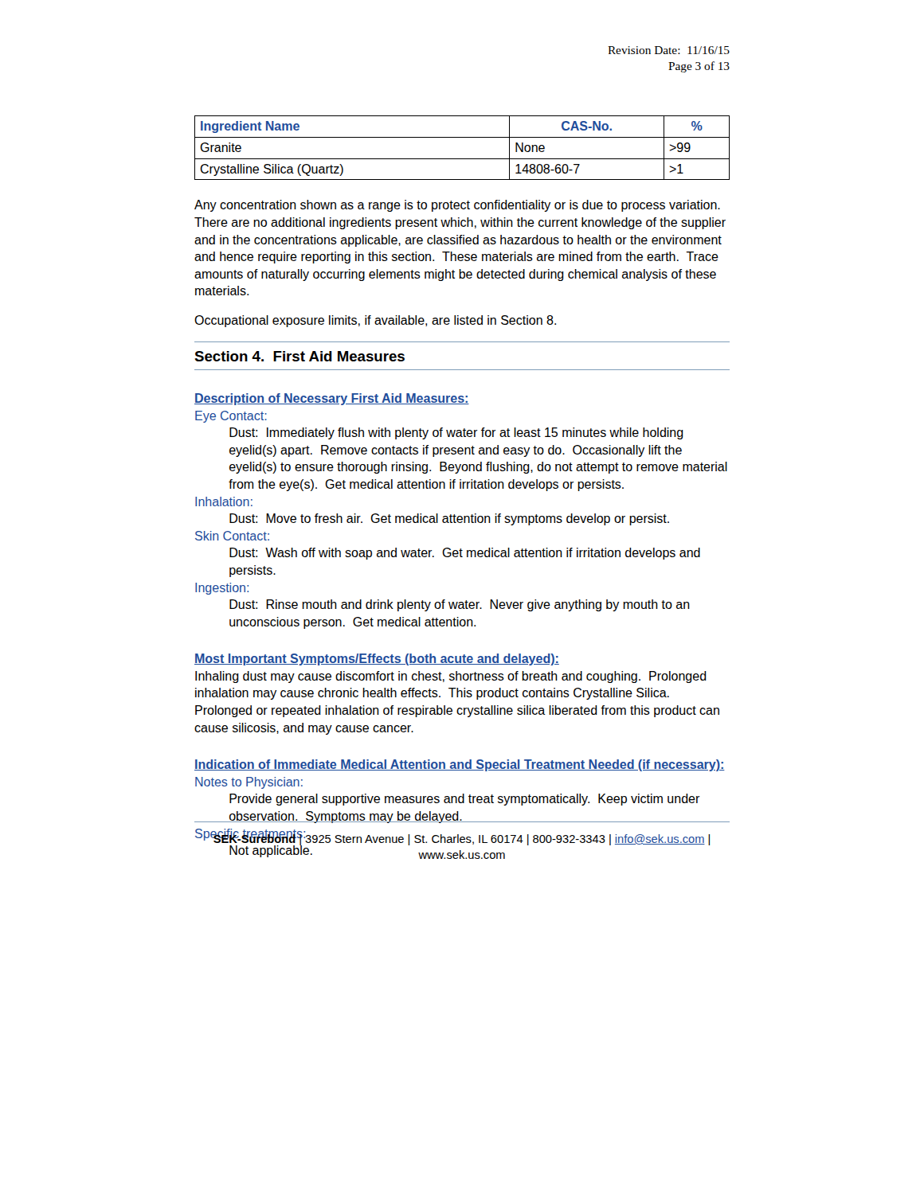Revision Date: 11/16/15
Page 3 of 13
| Ingredient Name | CAS-No. | % |
| --- | --- | --- |
| Granite | None | >99 |
| Crystalline Silica (Quartz) | 14808-60-7 | >1 |
Any concentration shown as a range is to protect confidentiality or is due to process variation. There are no additional ingredients present which, within the current knowledge of the supplier and in the concentrations applicable, are classified as hazardous to health or the environment and hence require reporting in this section. These materials are mined from the earth. Trace amounts of naturally occurring elements might be detected during chemical analysis of these materials.
Occupational exposure limits, if available, are listed in Section 8.
Section 4. First Aid Measures
Description of Necessary First Aid Measures:
Eye Contact:
Dust: Immediately flush with plenty of water for at least 15 minutes while holding eyelid(s) apart. Remove contacts if present and easy to do. Occasionally lift the eyelid(s) to ensure thorough rinsing. Beyond flushing, do not attempt to remove material from the eye(s). Get medical attention if irritation develops or persists.
Inhalation:
Dust: Move to fresh air. Get medical attention if symptoms develop or persist.
Skin Contact:
Dust: Wash off with soap and water. Get medical attention if irritation develops and persists.
Ingestion:
Dust: Rinse mouth and drink plenty of water. Never give anything by mouth to an unconscious person. Get medical attention.
Most Important Symptoms/Effects (both acute and delayed):
Inhaling dust may cause discomfort in chest, shortness of breath and coughing. Prolonged inhalation may cause chronic health effects. This product contains Crystalline Silica. Prolonged or repeated inhalation of respirable crystalline silica liberated from this product can cause silicosis, and may cause cancer.
Indication of Immediate Medical Attention and Special Treatment Needed (if necessary):
Notes to Physician:
Provide general supportive measures and treat symptomatically. Keep victim under observation. Symptoms may be delayed.
Specific treatments:
Not applicable.
SEK-Surebond | 3925 Stern Avenue | St. Charles, IL 60174 | 800-932-3343 | info@sek.us.com | www.sek.us.com